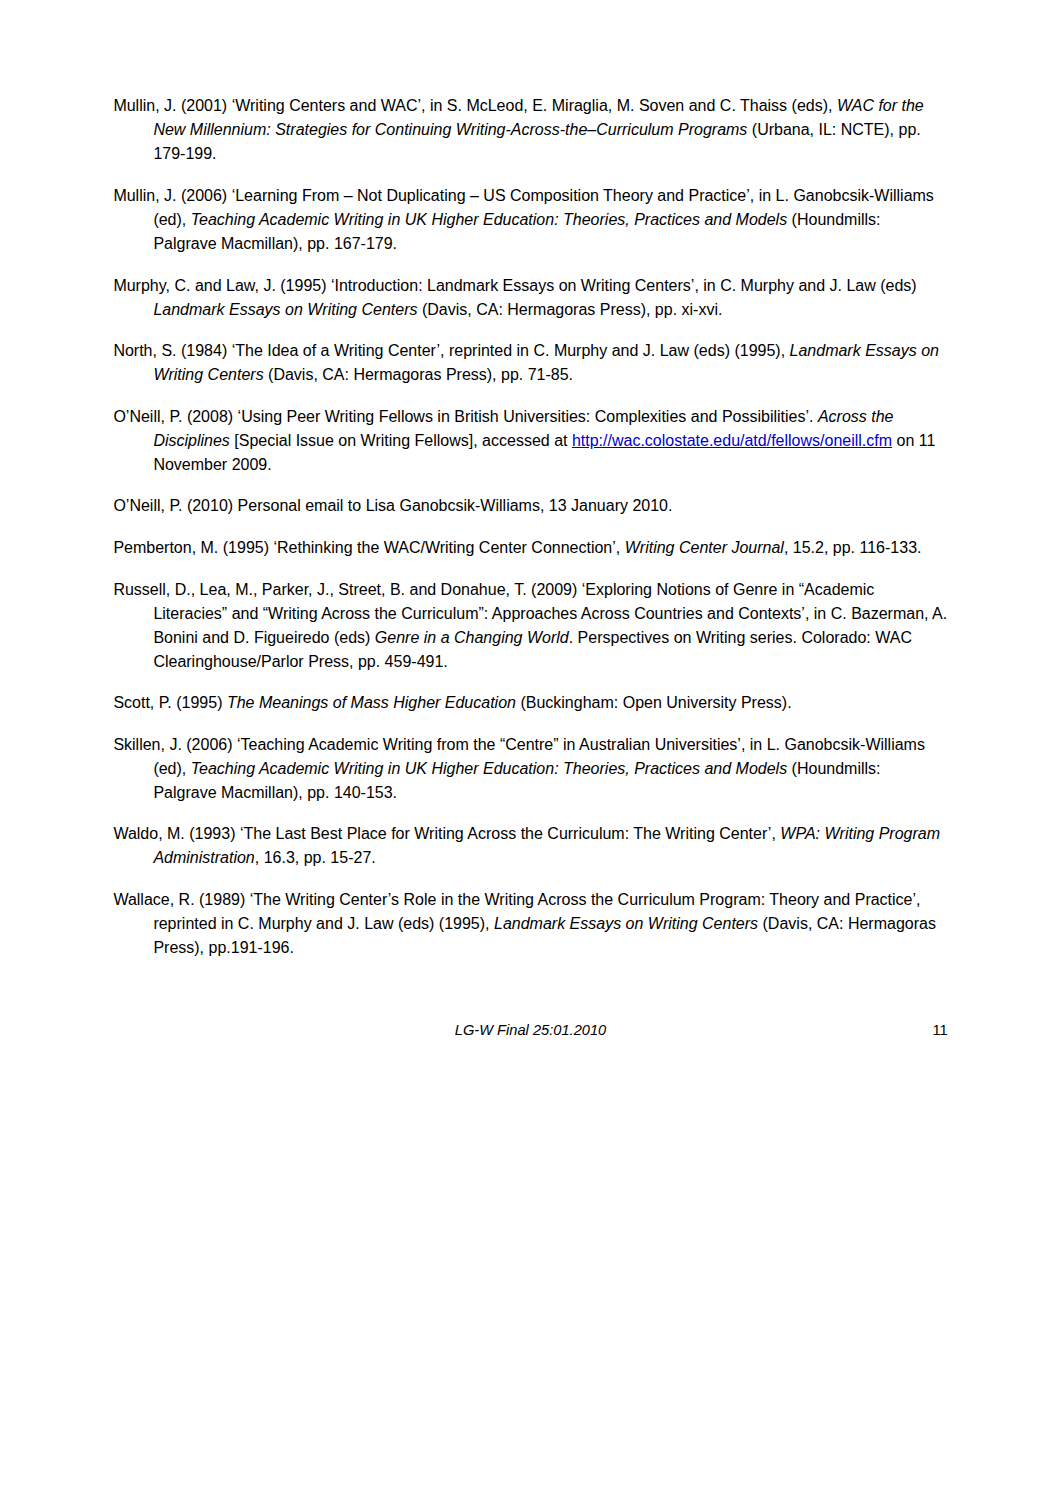Mullin, J. (2001) ‘Writing Centers and WAC’, in S. McLeod, E. Miraglia, M. Soven and C. Thaiss (eds), WAC for the New Millennium: Strategies for Continuing Writing-Across-the–Curriculum Programs (Urbana, IL: NCTE), pp. 179-199.
Mullin, J. (2006) ‘Learning From – Not Duplicating – US Composition Theory and Practice’, in L. Ganobcsik-Williams (ed), Teaching Academic Writing in UK Higher Education: Theories, Practices and Models (Houndmills: Palgrave Macmillan), pp. 167-179.
Murphy, C. and Law, J. (1995) ‘Introduction: Landmark Essays on Writing Centers’, in C. Murphy and J. Law (eds) Landmark Essays on Writing Centers (Davis, CA: Hermagoras Press), pp. xi-xvi.
North, S. (1984) ‘The Idea of a Writing Center’, reprinted in C. Murphy and J. Law (eds) (1995), Landmark Essays on Writing Centers (Davis, CA: Hermagoras Press), pp. 71-85.
O’Neill, P. (2008) ‘Using Peer Writing Fellows in British Universities: Complexities and Possibilities’. Across the Disciplines [Special Issue on Writing Fellows], accessed at http://wac.colostate.edu/atd/fellows/oneill.cfm on 11 November 2009.
O’Neill, P. (2010) Personal email to Lisa Ganobcsik-Williams, 13 January 2010.
Pemberton, M. (1995) ‘Rethinking the WAC/Writing Center Connection’, Writing Center Journal, 15.2, pp. 116-133.
Russell, D., Lea, M., Parker, J., Street, B. and Donahue, T. (2009) ‘Exploring Notions of Genre in “Academic Literacies” and “Writing Across the Curriculum”: Approaches Across Countries and Contexts’, in C. Bazerman, A. Bonini and D. Figueiredo (eds) Genre in a Changing World. Perspectives on Writing series. Colorado: WAC Clearinghouse/Parlor Press, pp. 459-491.
Scott, P. (1995) The Meanings of Mass Higher Education (Buckingham: Open University Press).
Skillen, J. (2006) ‘Teaching Academic Writing from the “Centre” in Australian Universities’, in L. Ganobcsik-Williams (ed), Teaching Academic Writing in UK Higher Education: Theories, Practices and Models (Houndmills: Palgrave Macmillan), pp. 140-153.
Waldo, M. (1993) ‘The Last Best Place for Writing Across the Curriculum: The Writing Center’, WPA: Writing Program Administration, 16.3, pp. 15-27.
Wallace, R. (1989) ‘The Writing Center’s Role in the Writing Across the Curriculum Program: Theory and Practice’, reprinted in C. Murphy and J. Law (eds) (1995), Landmark Essays on Writing Centers (Davis, CA: Hermagoras Press), pp.191-196.
LG-W Final 25:01.2010 11